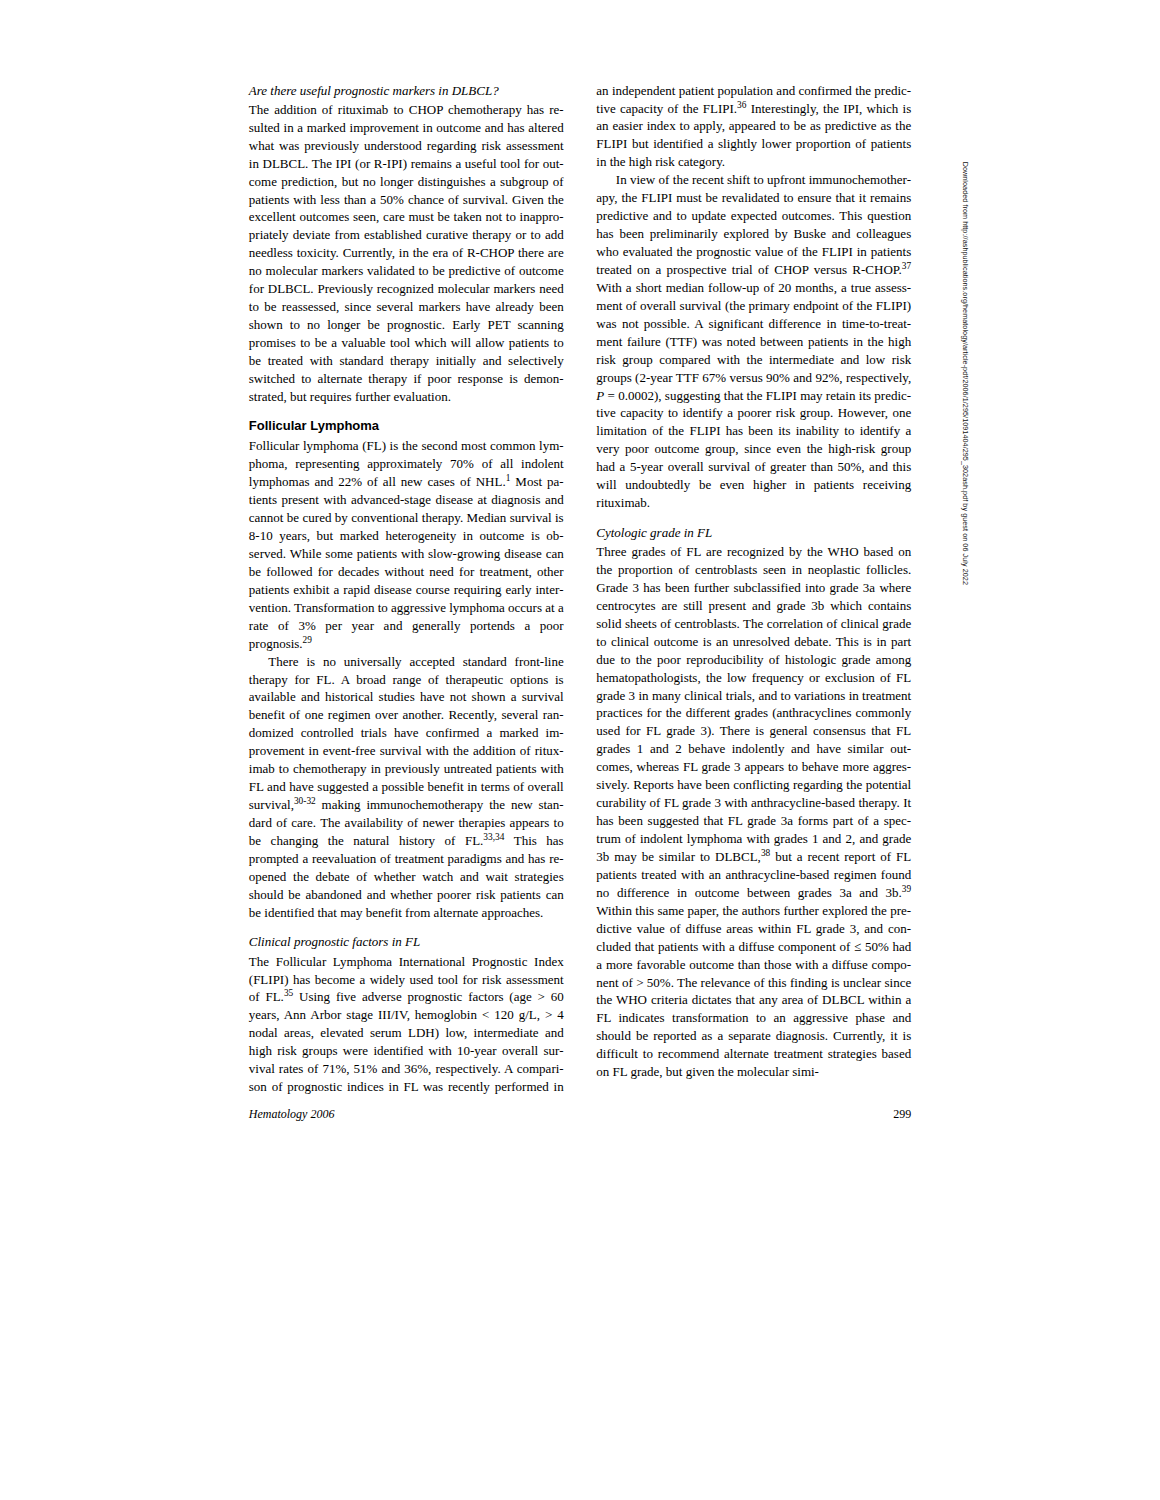Downloaded from http://ashpublications.org/hematology/article-pdf/2006/1/295/1091404/295_302ash.pdf by guest on 06 July 2022
Are there useful prognostic markers in DLBCL?
The addition of rituximab to CHOP chemotherapy has resulted in a marked improvement in outcome and has altered what was previously understood regarding risk assessment in DLBCL. The IPI (or R-IPI) remains a useful tool for outcome prediction, but no longer distinguishes a subgroup of patients with less than a 50% chance of survival. Given the excellent outcomes seen, care must be taken not to inappropriately deviate from established curative therapy or to add needless toxicity. Currently, in the era of R-CHOP there are no molecular markers validated to be predictive of outcome for DLBCL. Previously recognized molecular markers need to be reassessed, since several markers have already been shown to no longer be prognostic. Early PET scanning promises to be a valuable tool which will allow patients to be treated with standard therapy initially and selectively switched to alternate therapy if poor response is demonstrated, but requires further evaluation.
Follicular Lymphoma
Follicular lymphoma (FL) is the second most common lymphoma, representing approximately 70% of all indolent lymphomas and 22% of all new cases of NHL.1 Most patients present with advanced-stage disease at diagnosis and cannot be cured by conventional therapy. Median survival is 8-10 years, but marked heterogeneity in outcome is observed. While some patients with slow-growing disease can be followed for decades without need for treatment, other patients exhibit a rapid disease course requiring early intervention. Transformation to aggressive lymphoma occurs at a rate of 3% per year and generally portends a poor prognosis.29
There is no universally accepted standard front-line therapy for FL. A broad range of therapeutic options is available and historical studies have not shown a survival benefit of one regimen over another. Recently, several randomized controlled trials have confirmed a marked improvement in event-free survival with the addition of rituximab to chemotherapy in previously untreated patients with FL and have suggested a possible benefit in terms of overall survival,30-32 making immunochemotherapy the new standard of care. The availability of newer therapies appears to be changing the natural history of FL.33,34 This has prompted a reevaluation of treatment paradigms and has reopened the debate of whether watch and wait strategies should be abandoned and whether poorer risk patients can be identified that may benefit from alternate approaches.
Clinical prognostic factors in FL
The Follicular Lymphoma International Prognostic Index (FLIPI) has become a widely used tool for risk assessment of FL.35 Using five adverse prognostic factors (age > 60 years, Ann Arbor stage III/IV, hemoglobin < 120 g/L, > 4 nodal areas, elevated serum LDH) low, intermediate and high risk groups were identified with 10-year overall survival rates of 71%, 51% and 36%, respectively. A comparison of prognostic indices in FL was recently performed in an independent patient population and confirmed the predictive capacity of the FLIPI.36 Interestingly, the IPI, which is an easier index to apply, appeared to be as predictive as the FLIPI but identified a slightly lower proportion of patients in the high risk category.
In view of the recent shift to upfront immunochemotherapy, the FLIPI must be revalidated to ensure that it remains predictive and to update expected outcomes. This question has been preliminarily explored by Buske and colleagues who evaluated the prognostic value of the FLIPI in patients treated on a prospective trial of CHOP versus R-CHOP.37 With a short median follow-up of 20 months, a true assessment of overall survival (the primary endpoint of the FLIPI) was not possible. A significant difference in time-to-treatment failure (TTF) was noted between patients in the high risk group compared with the intermediate and low risk groups (2-year TTF 67% versus 90% and 92%, respectively, P = 0.0002), suggesting that the FLIPI may retain its predictive capacity to identify a poorer risk group. However, one limitation of the FLIPI has been its inability to identify a very poor outcome group, since even the high-risk group had a 5-year overall survival of greater than 50%, and this will undoubtedly be even higher in patients receiving rituximab.
Cytologic grade in FL
Three grades of FL are recognized by the WHO based on the proportion of centroblasts seen in neoplastic follicles. Grade 3 has been further subclassified into grade 3a where centrocytes are still present and grade 3b which contains solid sheets of centroblasts. The correlation of clinical grade to clinical outcome is an unresolved debate. This is in part due to the poor reproducibility of histologic grade among hematopathologists, the low frequency or exclusion of FL grade 3 in many clinical trials, and to variations in treatment practices for the different grades (anthracyclines commonly used for FL grade 3). There is general consensus that FL grades 1 and 2 behave indolently and have similar outcomes, whereas FL grade 3 appears to behave more aggressively. Reports have been conflicting regarding the potential curability of FL grade 3 with anthracycline-based therapy. It has been suggested that FL grade 3a forms part of a spectrum of indolent lymphoma with grades 1 and 2, and grade 3b may be similar to DLBCL,38 but a recent report of FL patients treated with an anthracycline-based regimen found no difference in outcome between grades 3a and 3b.39 Within this same paper, the authors further explored the predictive value of diffuse areas within FL grade 3, and concluded that patients with a diffuse component of ≤ 50% had a more favorable outcome than those with a diffuse component of > 50%. The relevance of this finding is unclear since the WHO criteria dictates that any area of DLBCL within a FL indicates transformation to an aggressive phase and should be reported as a separate diagnosis. Currently, it is difficult to recommend alternate treatment strategies based on FL grade, but given the molecular simi-
Hematology 2006 299